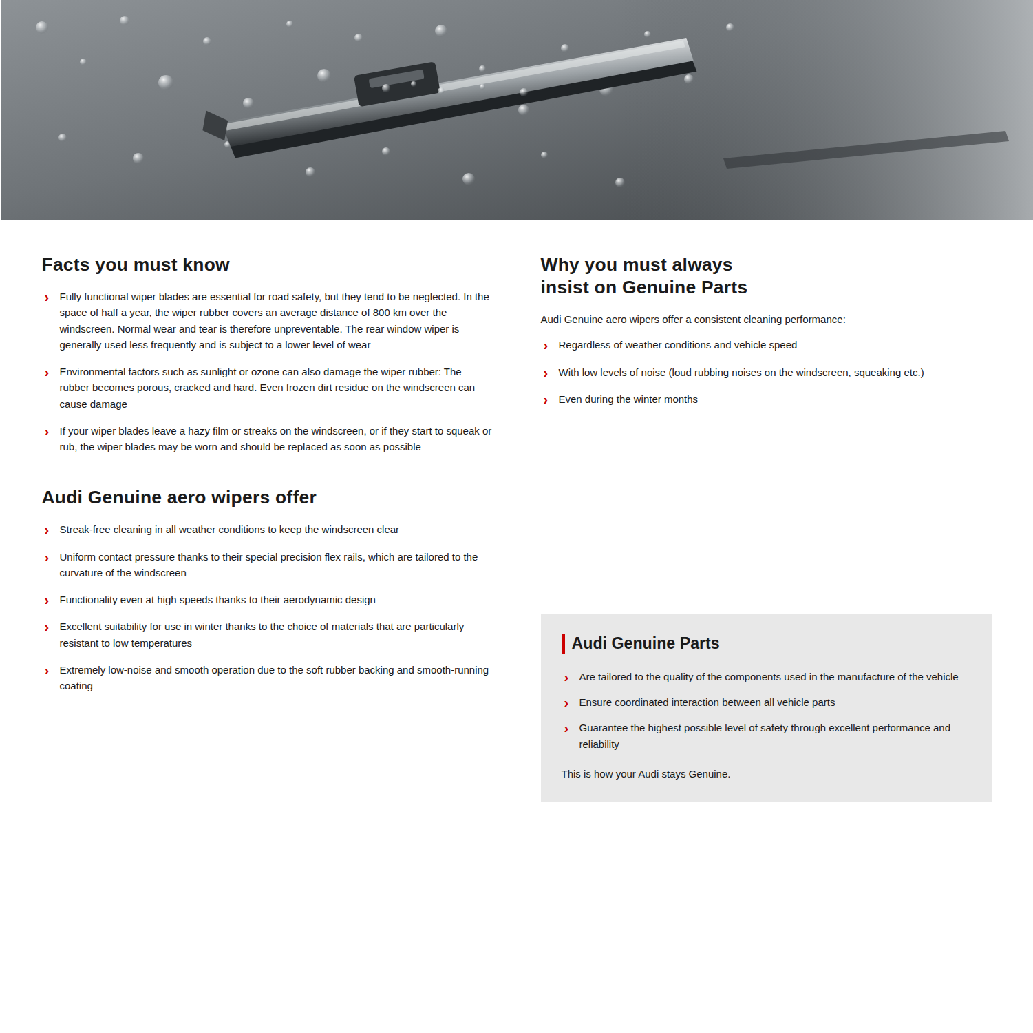Facts you must know
Fully functional wiper blades are essential for road safety, but they tend to be neglected. In the space of half a year, the wiper rubber covers an average distance of 800 km over the windscreen. Normal wear and tear is therefore unpreventable. The rear window wiper is generally used less frequently and is subject to a lower level of wear
Environmental factors such as sunlight or ozone can also damage the wiper rubber: The rubber becomes porous, cracked and hard. Even frozen dirt residue on the windscreen can cause damage
If your wiper blades leave a hazy film or streaks on the windscreen, or if they start to squeak or rub, the wiper blades may be worn and should be replaced as soon as possible
Audi Genuine aero wipers offer
Streak-free cleaning in all weather conditions to keep the windscreen clear
Uniform contact pressure thanks to their special precision flex rails, which are tailored to the curvature of the windscreen
Functionality even at high speeds thanks to their aerodynamic design
Excellent suitability for use in winter thanks to the choice of materials that are particularly resistant to low temperatures
Extremely low-noise and smooth operation due to the soft rubber backing and smooth-running coating
Why you must always
insist on Genuine Parts
Audi Genuine aero wipers offer a consistent cleaning performance:
Regardless of weather conditions and vehicle speed
With low levels of noise (loud rubbing noises on the windscreen, squeaking etc.)
Even during the winter months
Audi Genuine Parts
Are tailored to the quality of the components used in the manufacture of the vehicle
Ensure coordinated interaction between all vehicle parts
Guarantee the highest possible level of safety through excellent performance and reliability
This is how your Audi stays Genuine.